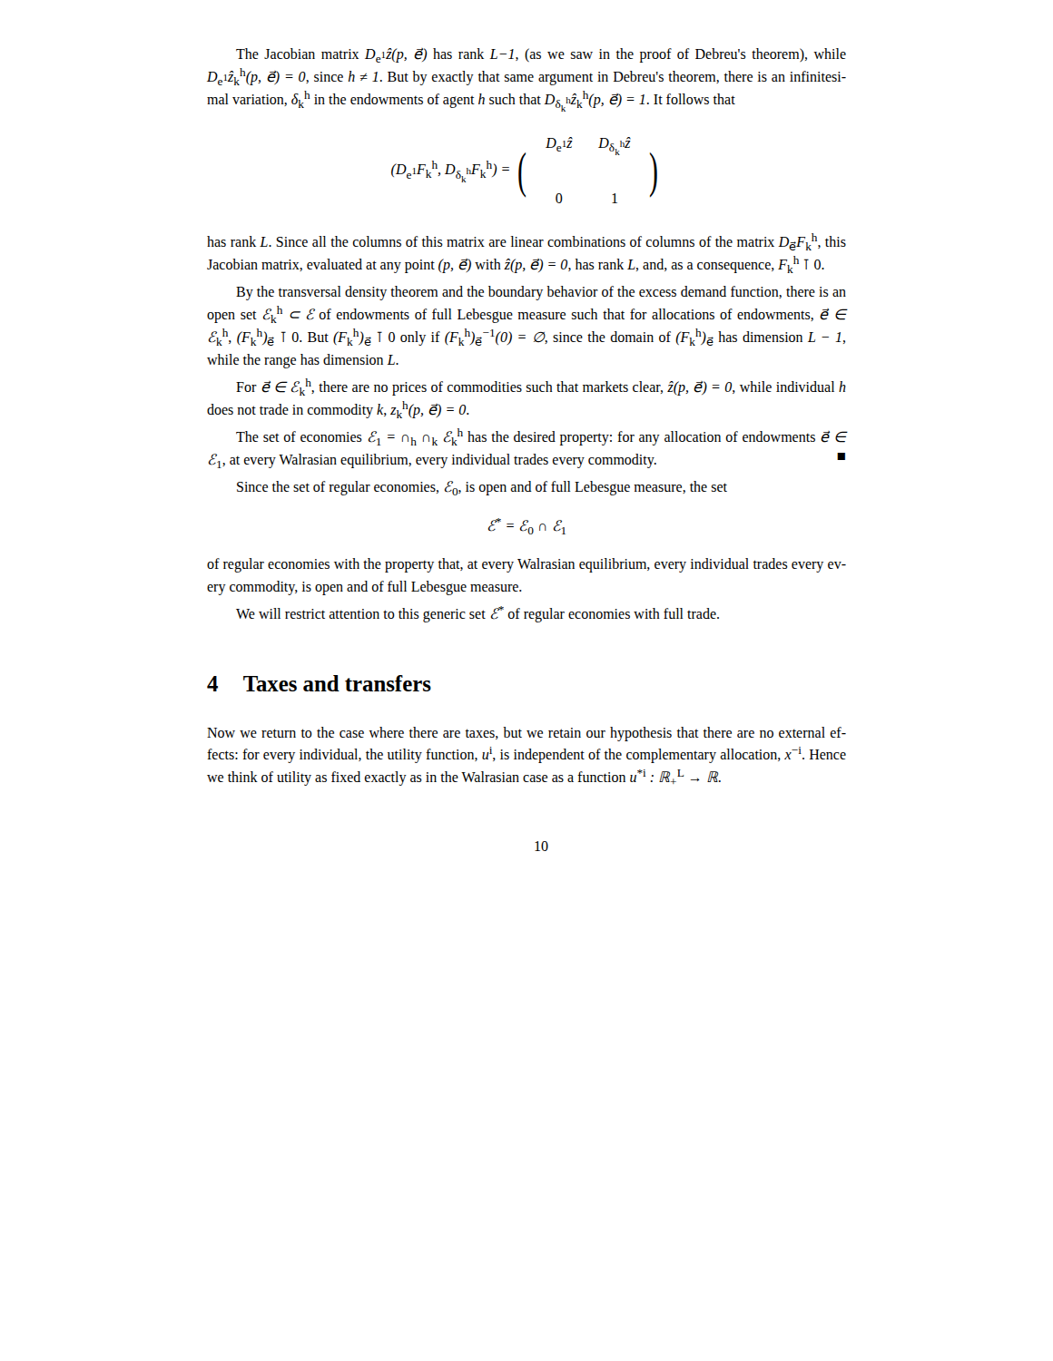The Jacobian matrix De1ẑ(p, e⃗) has rank L−1, (as we saw in the proof of Debreu's theorem), while De1ẑkh(p, e⃗) = 0, since h ≠ 1. But by exactly that same argument in Debreu's theorem, there is an infinitesimal variation, δkh in the endowments of agent h such that Dδkhẑkh(p, e⃗) = 1. It follows that
(De1Fkh, DδkhFkh) = (
| D e 1 ẑ | D δ k h ẑ |
| 0 | 1 |
)
has rank L. Since all the columns of this matrix are linear combinations of columns of the matrix De⃗Fkh, this Jacobian matrix, evaluated at any point (p, e⃗) with ẑ(p, e⃗) = 0, has rank L, and, as a consequence, Fkh ⊺ 0.
By the transversal density theorem and the boundary behavior of the excess demand function, there is an open set ℰkh ⊂ ℰ of endowments of full Lebesgue measure such that for allocations of endowments, e⃗ ∈ ℰkh, (Fkh)e⃗ ⊺ 0. But (Fkh)e⃗ ⊺ 0 only if (Fkh)e⃗−1(0) = ∅, since the domain of (Fkh)e⃗ has dimension L − 1, while the range has dimension L.
For e⃗ ∈ ℰkh, there are no prices of commodities such that markets clear, ẑ(p, e⃗) = 0, while individual h does not trade in commodity k, zkh(p, e⃗) = 0.
The set of economies ℰ1 = ∩h ∩k ℰkh has the desired property: for any allocation of endowments e⃗ ∈ ℰ1, at every Walrasian equilibrium, every individual trades every commodity.■
Since the set of regular economies, ℰ0, is open and of full Lebesgue measure, the set
ℰ* = ℰ0 ∩ ℰ1
of regular economies with the property that, at every Walrasian equilibrium, every individual trades every every commodity, is open and of full Lebesgue measure.
We will restrict attention to this generic set ℰ* of regular economies with full trade.
4 Taxes and transfers
Now we return to the case where there are taxes, but we retain our hypothesis that there are no external effects: for every individual, the utility function, ui, is independent of the complementary allocation, x−i. Hence we think of utility as fixed exactly as in the Walrasian case as a function u*i : ℝ+L → ℝ.
10